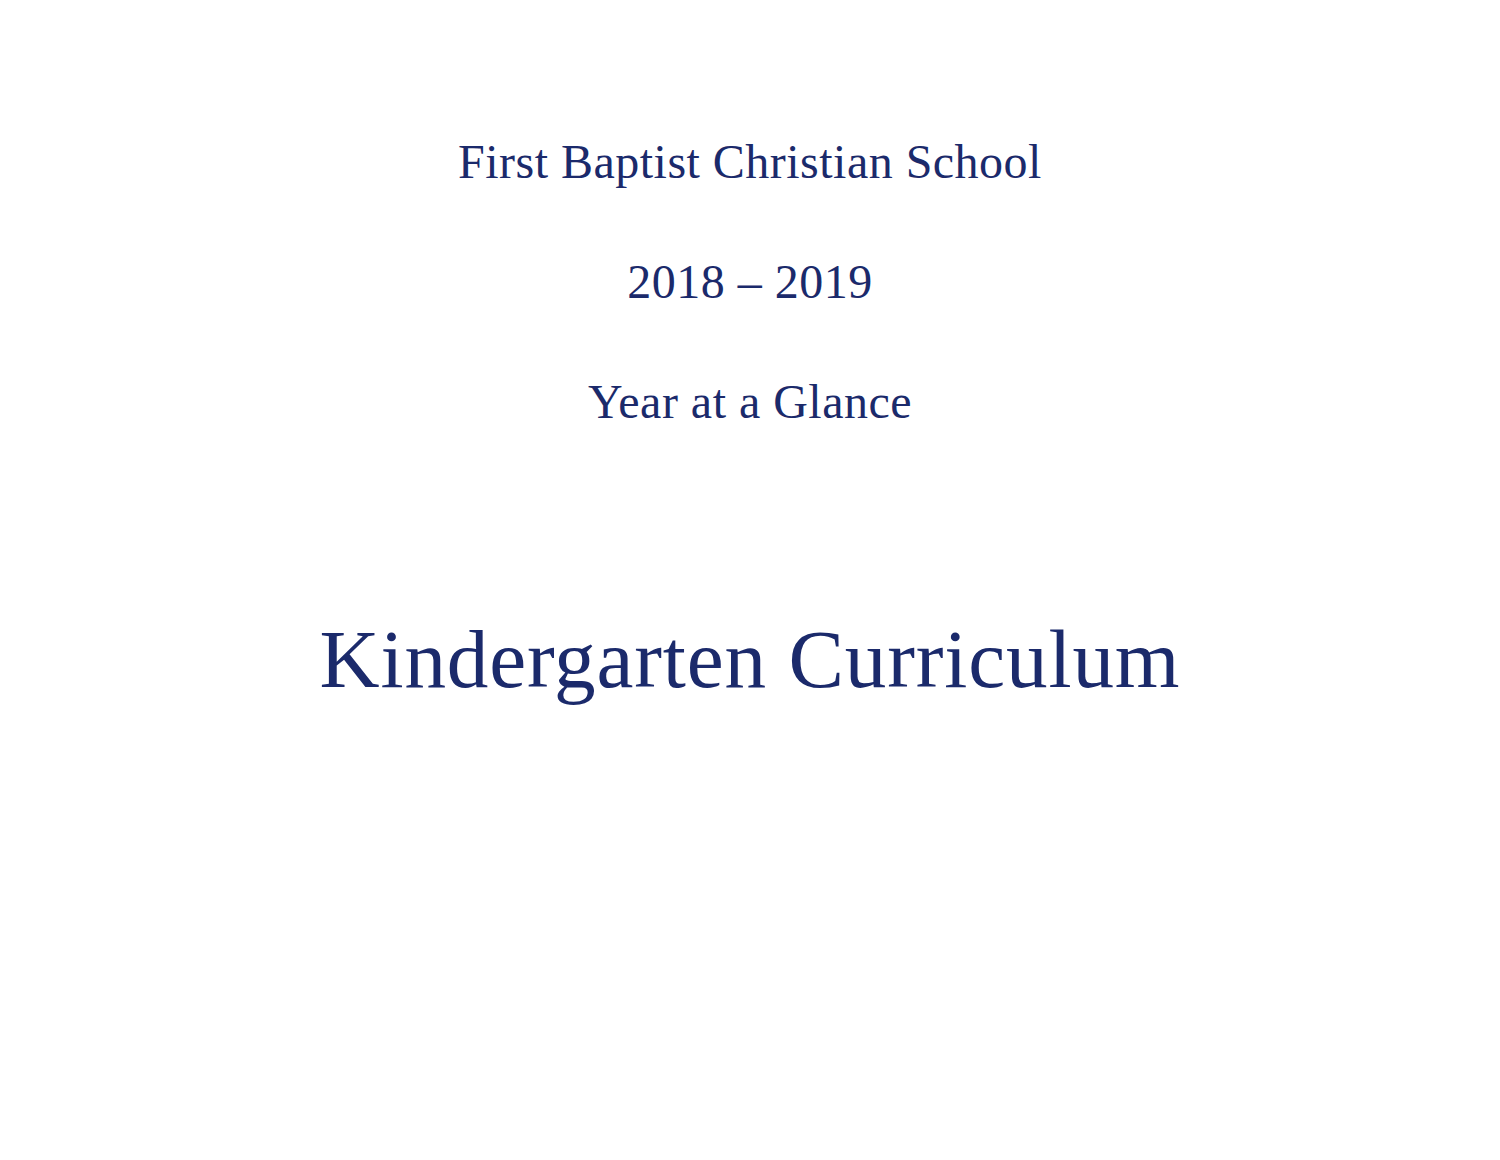First Baptist Christian School
2018 – 2019
Year at a Glance
Kindergarten Curriculum